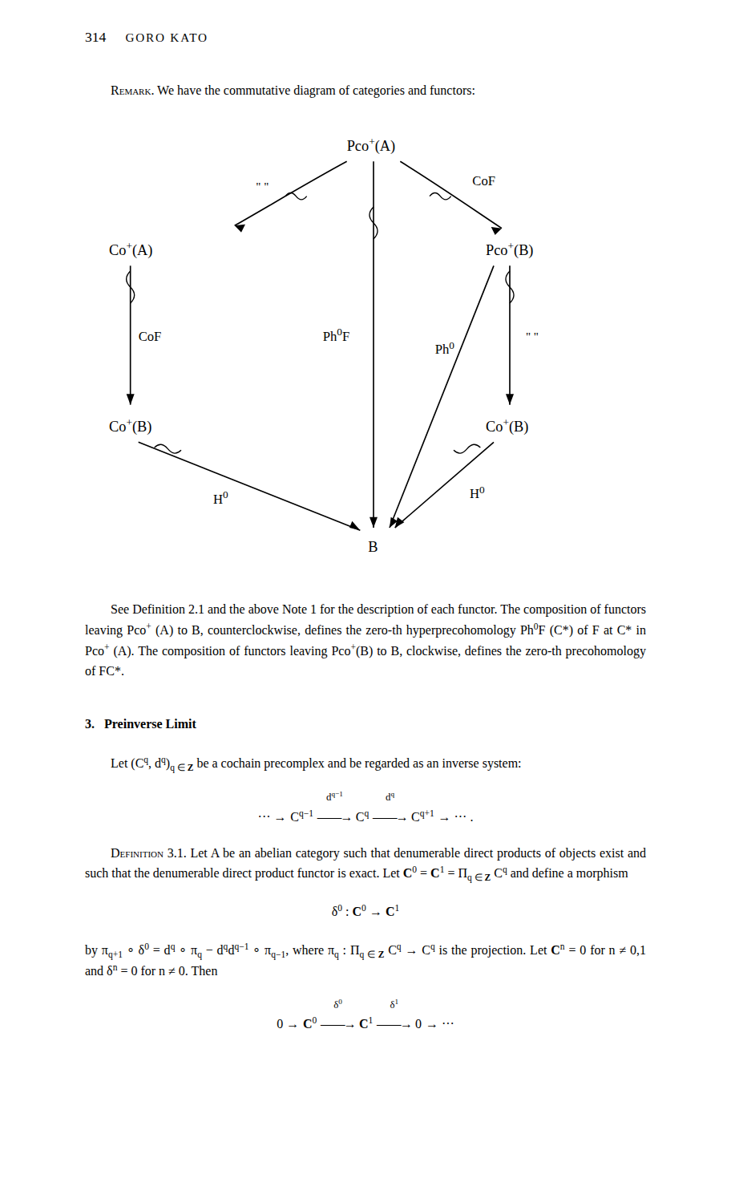314 GORO KATO
Remark. We have the commutative diagram of categories and functors:
Pco+(A) Co+(A) Pco+(B) Co+(B) Co+(B) B " " CoF Ph0F CoF " " Ph0 H0 H0
See Definition 2.1 and the above Note 1 for the description of each functor. The composition of functors leaving Pco+ (A) to B, counterclockwise, defines the zero-th hyperprecohomology Ph0F (C*) of F at C* in Pco+ (A). The composition of functors leaving Pco+(B) to B, clockwise, defines the zero-th precohomology of FC*.
3. Preinverse Limit
Let (Cq, dq)q ∈ Z be a cochain precomplex and be regarded as an inverse system:
| | | d q−1 | | d q | | |
| ··· → | C q−1 | ——→ | C q | ——→ | C q+1 | → ··· . |
Definition 3.1. Let A be an abelian category such that denumerable direct products of objects exist and such that the denumerable direct product functor is exact. Let C0 = C1 = Πq ∈ Z Cq and define a morphism
δ0 : C0 → C1
by πq+1 ∘ δ0 = dq ∘ πq − dqdq−1 ∘ πq−1, where πq : Πq ∈ Z Cq → Cq is the projection. Let Cn = 0 for n ≠ 0,1 and δn = 0 for n ≠ 0. Then
| | | δ 0 | | δ 1 | | |
| 0 → | C 0 | ——→ | C 1 | ——→ | 0 | → ··· |